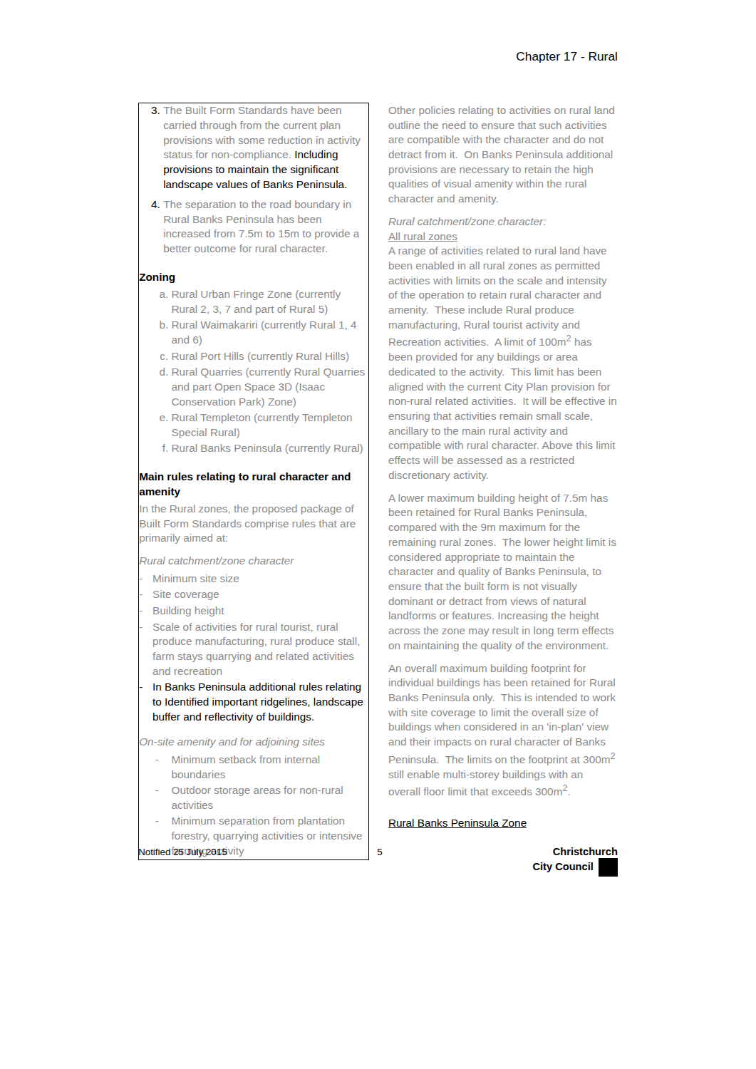Chapter 17 - Rural
| The Built Form Standards have been carried through from the current plan provisions with some reduction in activity status for non-compliance. Including provisions to maintain the significant landscape values of Banks Peninsula. The separation to the road boundary in Rural Banks Peninsula has been increased from 7.5m to 15m to provide a better outcome for rural character. Zoning Rural Urban Fringe Zone (currently Rural 2, 3, 7 and part of Rural 5) Rural Waimakariri (currently Rural 1, 4 and 6) Rural Port Hills (currently Rural Hills) Rural Quarries (currently Rural Quarries and part Open Space 3D (Isaac Conservation Park) Zone) Rural Templeton (currently Templeton Special Rural) Rural Banks Peninsula (currently Rural) Main rules relating to rural character and amenity In the Rural zones, the proposed package of Built Form Standards comprise rules that are primarily aimed at: Rural catchment/zone character Minimum site size Site coverage Building height Scale of activities for rural tourist, rural produce manufacturing, rural produce stall, farm stays quarrying and related activities and recreation In Banks Peninsula additional rules relating to Identified important ridgelines, landscape buffer and reflectivity of buildings. On-site amenity and for adjoining sites Minimum setback from internal boundaries Outdoor storage areas for non-rural activities Minimum separation from plantation forestry, quarrying activities or intensive farming activity | | Other policies relating to activities on rural land outline the need to ensure that such activities are compatible with the character and do not detract from it. On Banks Peninsula additional provisions are necessary to retain the high qualities of visual amenity within the rural character and amenity. Rural catchment/zone character: All rural zones A range of activities related to rural land have been enabled in all rural zones as permitted activities with limits on the scale and intensity of the operation to retain rural character and amenity. These include Rural produce manufacturing, Rural tourist activity and Recreation activities. A limit of 100m 2 has been provided for any buildings or area dedicated to the activity. This limit has been aligned with the current City Plan provision for non-rural related activities. It will be effective in ensuring that activities remain small scale, ancillary to the main rural activity and compatible with rural character. Above this limit effects will be assessed as a restricted discretionary activity. A lower maximum building height of 7.5m has been retained for Rural Banks Peninsula, compared with the 9m maximum for the remaining rural zones. The lower height limit is considered appropriate to maintain the character and quality of Banks Peninsula, to ensure that the built form is not visually dominant or detract from views of natural landforms or features. Increasing the height across the zone may result in long term effects on maintaining the quality of the environment. An overall maximum building footprint for individual buildings has been retained for Rural Banks Peninsula only. This is intended to work with site coverage to limit the overall size of buildings when considered in an 'in-plan' view and their impacts on rural character of Banks Peninsula. The limits on the footprint at 300m 2 still enable multi-storey buildings with an overall floor limit that exceeds 300m 2 . Rural Banks Peninsula Zone |
Notified 25 July 2015
Christchurch
City Council
5